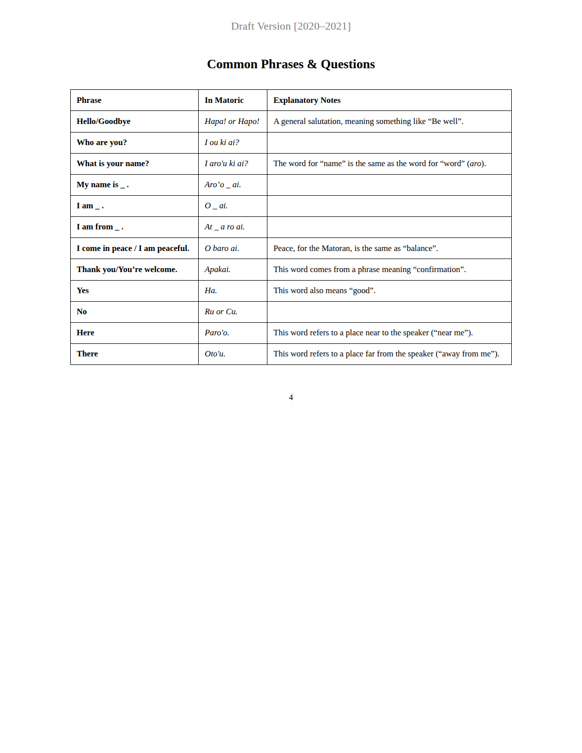Draft Version [2020–2021]
Common Phrases & Questions
| Phrase | In Matoric | Explanatory Notes |
| --- | --- | --- |
| Hello/Goodbye | Hapa! or Hapo! | A general salutation, meaning something like “Be well”. |
| Who are you? | I ou ki ai? | |
| What is your name? | I aro'u ki ai? | The word for “name” is the same as the word for “word” ( aro ). |
| My name is _ . | Aro’o _ ai. | |
| I am _ . | O _ ai. | |
| I am from _ . | At _ a ro ai. | |
| I come in peace / I am peaceful. | O baro ai. | Peace, for the Matoran, is the same as “balance”. |
| Thank you/You’re welcome. | Apakai. | This word comes from a phrase meaning “confirmation”. |
| Yes | Ha. | This word also means “good”. |
| No | Ru or Cu. | |
| Here | Paro'o. | This word refers to a place near to the speaker (“near me”). |
| There | Oto'u. | This word refers to a place far from the speaker (“away from me”). |
4